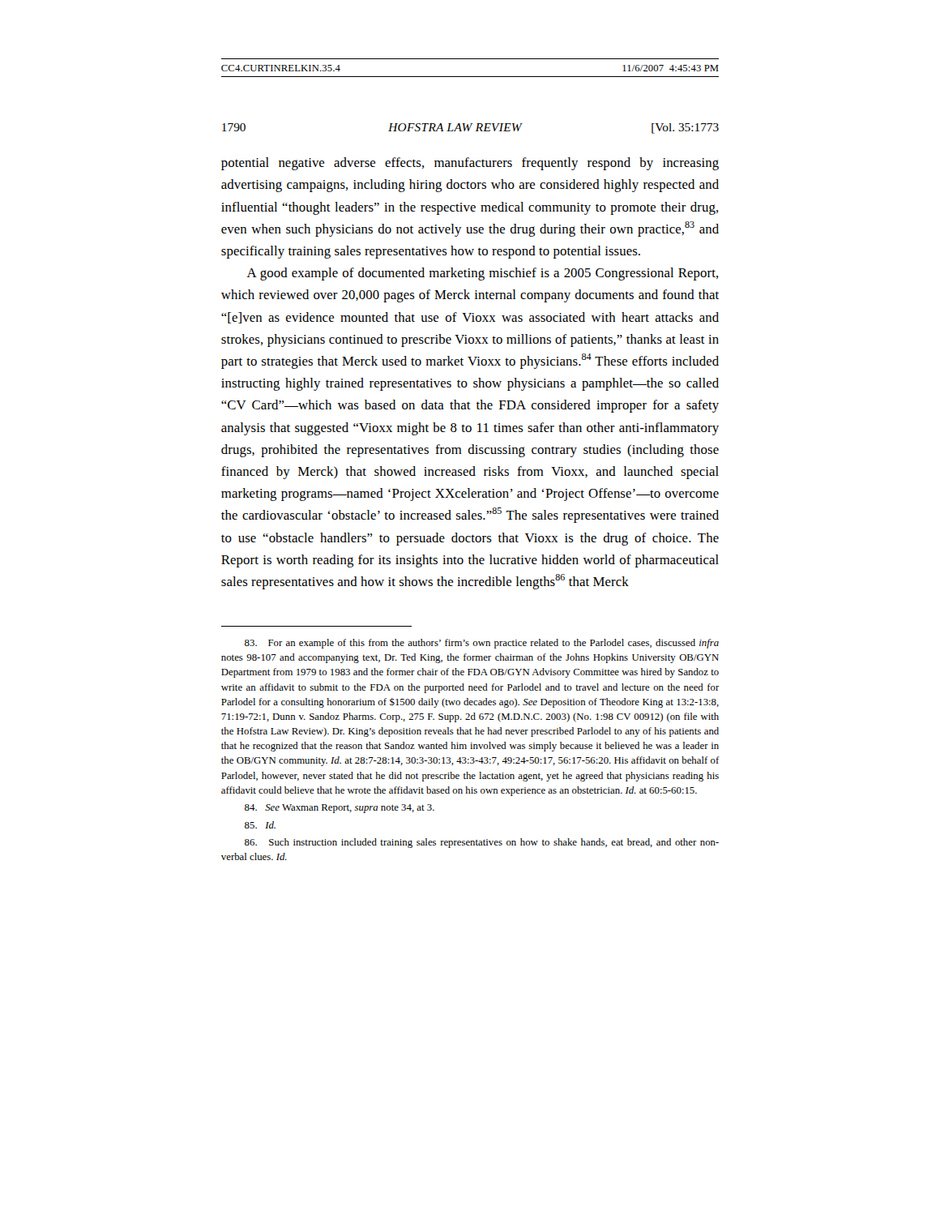CC4.CURTINRELKIN.35.4 11/6/2007 4:45:43 PM
1790 HOFSTRA LAW REVIEW [Vol. 35:1773
potential negative adverse effects, manufacturers frequently respond by increasing advertising campaigns, including hiring doctors who are considered highly respected and influential “thought leaders” in the respective medical community to promote their drug, even when such physicians do not actively use the drug during their own practice,83 and specifically training sales representatives how to respond to potential issues.
A good example of documented marketing mischief is a 2005 Congressional Report, which reviewed over 20,000 pages of Merck internal company documents and found that “[e]ven as evidence mounted that use of Vioxx was associated with heart attacks and strokes, physicians continued to prescribe Vioxx to millions of patients,” thanks at least in part to strategies that Merck used to market Vioxx to physicians.84 These efforts included instructing highly trained representatives to show physicians a pamphlet—the so called “CV Card”—which was based on data that the FDA considered improper for a safety analysis that suggested “Vioxx might be 8 to 11 times safer than other anti-inflammatory drugs, prohibited the representatives from discussing contrary studies (including those financed by Merck) that showed increased risks from Vioxx, and launched special marketing programs—named ‘Project XXceleration’ and ‘Project Offense’—to overcome the cardiovascular ‘obstacle’ to increased sales.”85 The sales representatives were trained to use “obstacle handlers” to persuade doctors that Vioxx is the drug of choice. The Report is worth reading for its insights into the lucrative hidden world of pharmaceutical sales representatives and how it shows the incredible lengths86 that Merck
83. For an example of this from the authors’ firm’s own practice related to the Parlodel cases, discussed infra notes 98-107 and accompanying text, Dr. Ted King, the former chairman of the Johns Hopkins University OB/GYN Department from 1979 to 1983 and the former chair of the FDA OB/GYN Advisory Committee was hired by Sandoz to write an affidavit to submit to the FDA on the purported need for Parlodel and to travel and lecture on the need for Parlodel for a consulting honorarium of $1500 daily (two decades ago). See Deposition of Theodore King at 13:2-13:8, 71:19-72:1, Dunn v. Sandoz Pharms. Corp., 275 F. Supp. 2d 672 (M.D.N.C. 2003) (No. 1:98 CV 00912) (on file with the Hofstra Law Review). Dr. King’s deposition reveals that he had never prescribed Parlodel to any of his patients and that he recognized that the reason that Sandoz wanted him involved was simply because it believed he was a leader in the OB/GYN community. Id. at 28:7-28:14, 30:3-30:13, 43:3-43:7, 49:24-50:17, 56:17-56:20. His affidavit on behalf of Parlodel, however, never stated that he did not prescribe the lactation agent, yet he agreed that physicians reading his affidavit could believe that he wrote the affidavit based on his own experience as an obstetrician. Id. at 60:5-60:15.
84. See Waxman Report, supra note 34, at 3.
85. Id.
86. Such instruction included training sales representatives on how to shake hands, eat bread, and other non-verbal clues. Id.